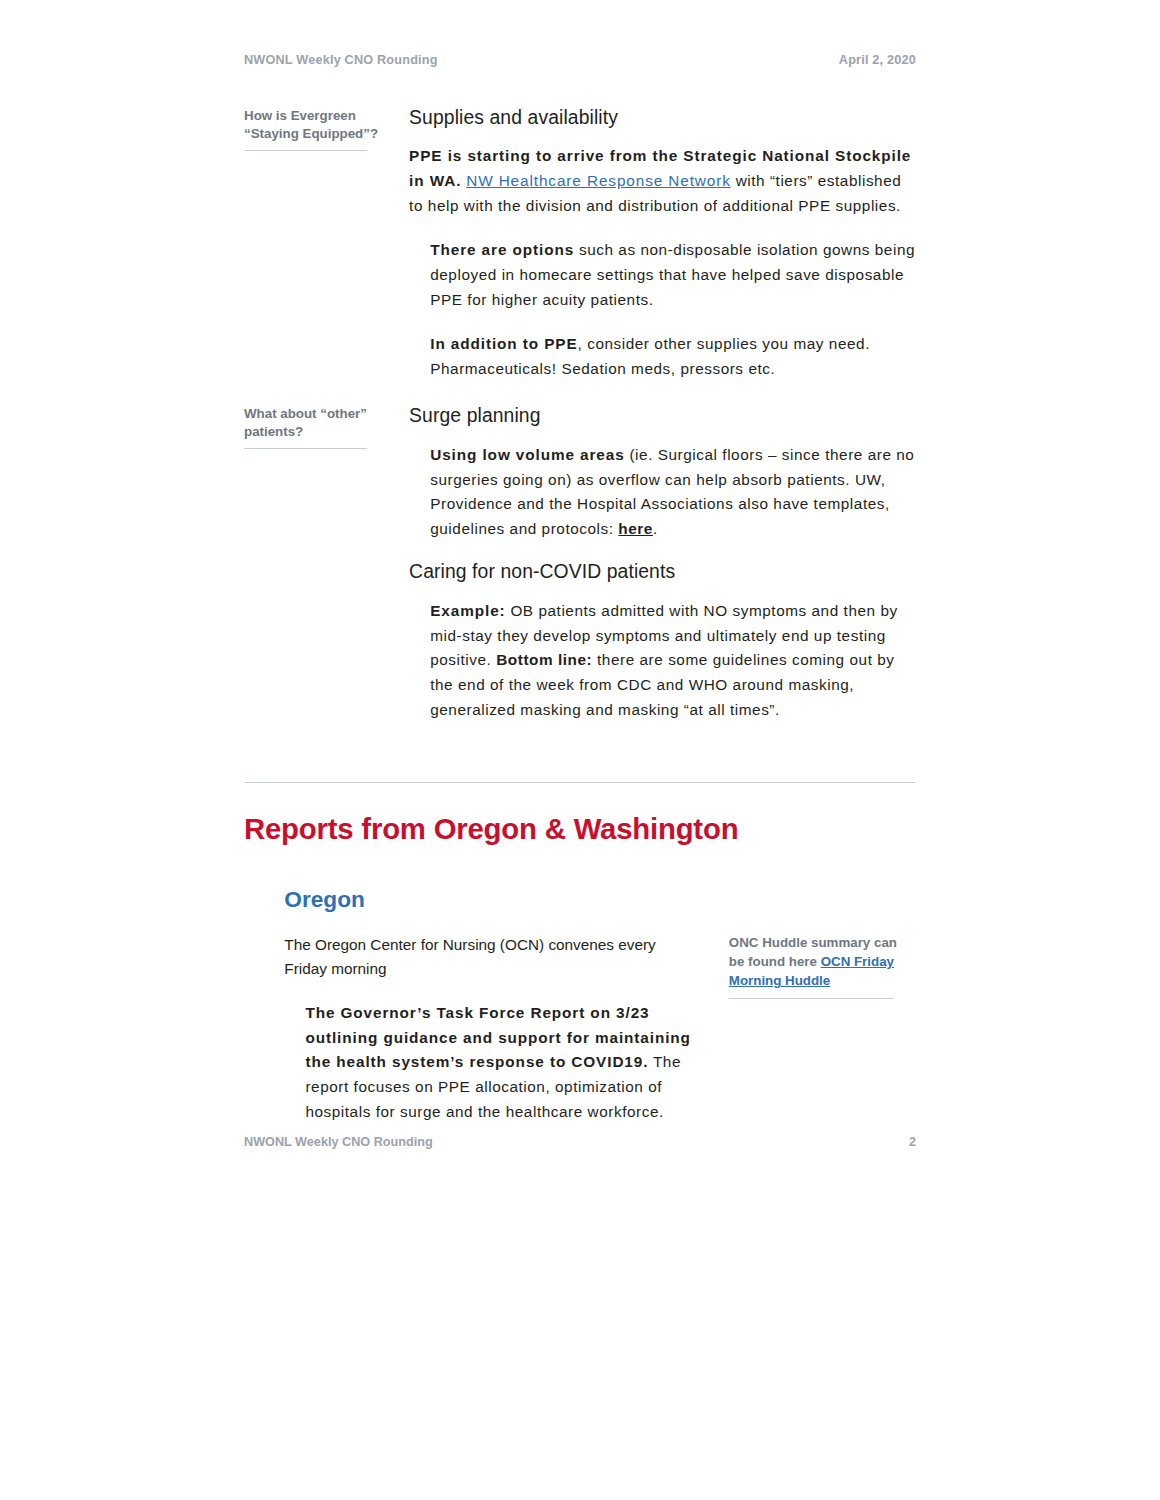NWONL Weekly CNO Rounding April 2, 2020
How is Evergreen
“Staying Equipped”?
Supplies and availability
PPE is starting to arrive from the Strategic National Stockpile in WA. NW Healthcare Response Network with “tiers” established to help with the division and distribution of additional PPE supplies.
There are options such as non-disposable isolation gowns being deployed in homecare settings that have helped save disposable PPE for higher acuity patients.
In addition to PPE, consider other supplies you may need. Pharmaceuticals! Sedation meds, pressors etc.
What about “other”
patients?
Surge planning
Using low volume areas (ie. Surgical floors – since there are no surgeries going on) as overflow can help absorb patients. UW, Providence and the Hospital Associations also have templates, guidelines and protocols: here.
Caring for non-COVID patients
Example: OB patients admitted with NO symptoms and then by mid-stay they develop symptoms and ultimately end up testing positive. Bottom line: there are some guidelines coming out by the end of the week from CDC and WHO around masking, generalized masking and masking “at all times”.
Reports from Oregon & Washington
Oregon
The Oregon Center for Nursing (OCN) convenes every Friday morning
The Governor’s Task Force Report on 3/23 outlining guidance and support for maintaining the health system’s response to COVID19. The report focuses on PPE allocation, optimization of hospitals for surge and the healthcare workforce.
ONC Huddle summary can be found here OCN Friday Morning Huddle
NWONL Weekly CNO Rounding 2